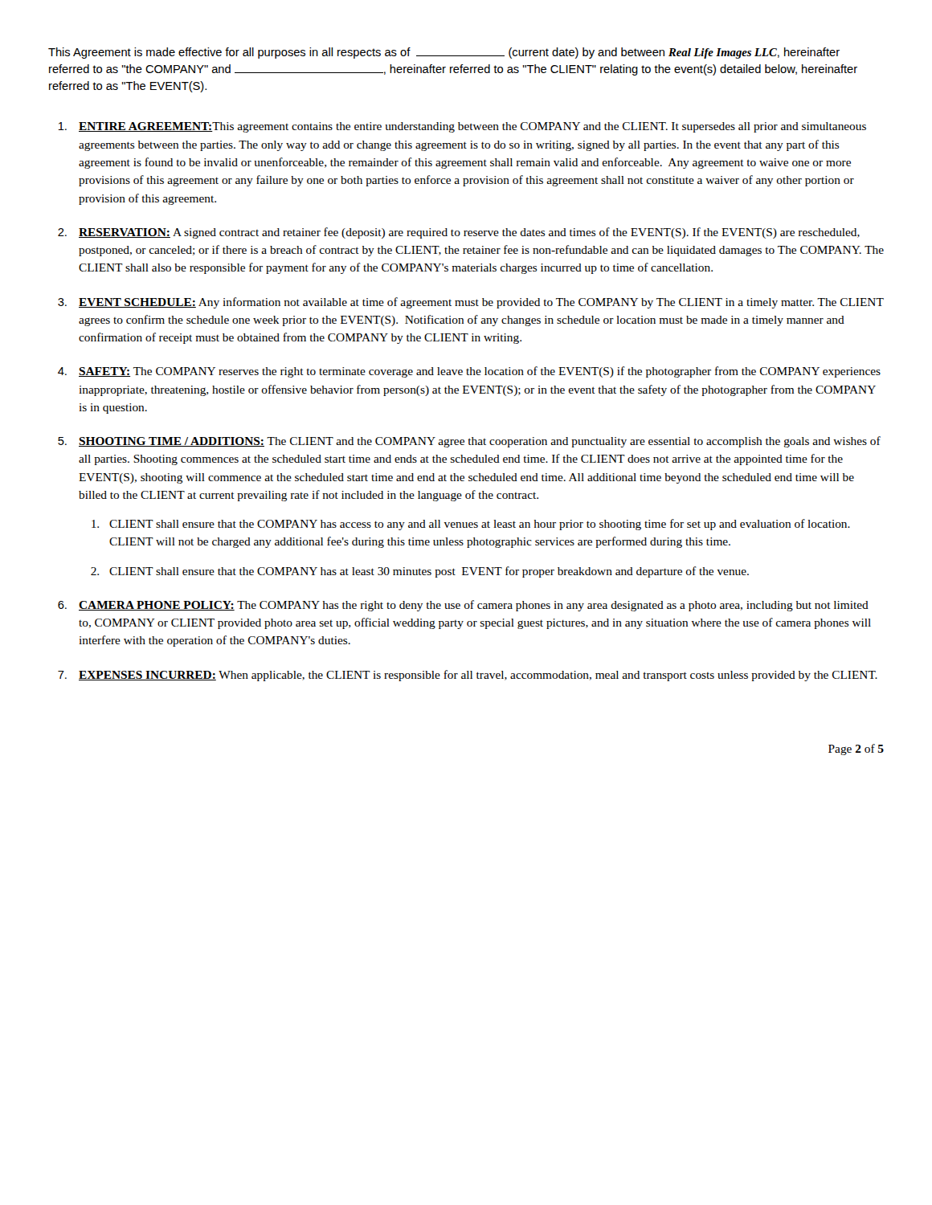This Agreement is made effective for all purposes in all respects as of (current date) by and between Real Life Images LLC, hereinafter referred to as "the COMPANY" and , hereinafter referred to as "The CLIENT" relating to the event(s) detailed below, hereinafter referred to as "The EVENT(S).
ENTIRE AGREEMENT: This agreement contains the entire understanding between the COMPANY and the CLIENT. It supersedes all prior and simultaneous agreements between the parties. The only way to add or change this agreement is to do so in writing, signed by all parties. In the event that any part of this agreement is found to be invalid or unenforceable, the remainder of this agreement shall remain valid and enforceable. Any agreement to waive one or more provisions of this agreement or any failure by one or both parties to enforce a provision of this agreement shall not constitute a waiver of any other portion or provision of this agreement.
RESERVATION: A signed contract and retainer fee (deposit) are required to reserve the dates and times of the EVENT(S). If the EVENT(S) are rescheduled, postponed, or canceled; or if there is a breach of contract by the CLIENT, the retainer fee is non-refundable and can be liquidated damages to The COMPANY. The CLIENT shall also be responsible for payment for any of the COMPANY's materials charges incurred up to time of cancellation.
EVENT SCHEDULE: Any information not available at time of agreement must be provided to The COMPANY by The CLIENT in a timely matter. The CLIENT agrees to confirm the schedule one week prior to the EVENT(S). Notification of any changes in schedule or location must be made in a timely manner and confirmation of receipt must be obtained from the COMPANY by the CLIENT in writing.
SAFETY: The COMPANY reserves the right to terminate coverage and leave the location of the EVENT(S) if the photographer from the COMPANY experiences inappropriate, threatening, hostile or offensive behavior from person(s) at the EVENT(S); or in the event that the safety of the photographer from the COMPANY is in question.
SHOOTING TIME / ADDITIONS: The CLIENT and the COMPANY agree that cooperation and punctuality are essential to accomplish the goals and wishes of all parties. Shooting commences at the scheduled start time and ends at the scheduled end time. If the CLIENT does not arrive at the appointed time for the EVENT(S), shooting will commence at the scheduled start time and end at the scheduled end time. All additional time beyond the scheduled end time will be billed to the CLIENT at current prevailing rate if not included in the language of the contract.
CLIENT shall ensure that the COMPANY has access to any and all venues at least an hour prior to shooting time for set up and evaluation of location. CLIENT will not be charged any additional fee's during this time unless photographic services are performed during this time.
CLIENT shall ensure that the COMPANY has at least 30 minutes post EVENT for proper breakdown and departure of the venue.
CAMERA PHONE POLICY: The COMPANY has the right to deny the use of camera phones in any area designated as a photo area, including but not limited to, COMPANY or CLIENT provided photo area set up, official wedding party or special guest pictures, and in any situation where the use of camera phones will interfere with the operation of the COMPANY's duties.
EXPENSES INCURRED: When applicable, the CLIENT is responsible for all travel, accommodation, meal and transport costs unless provided by the CLIENT.
Page 2 of 5